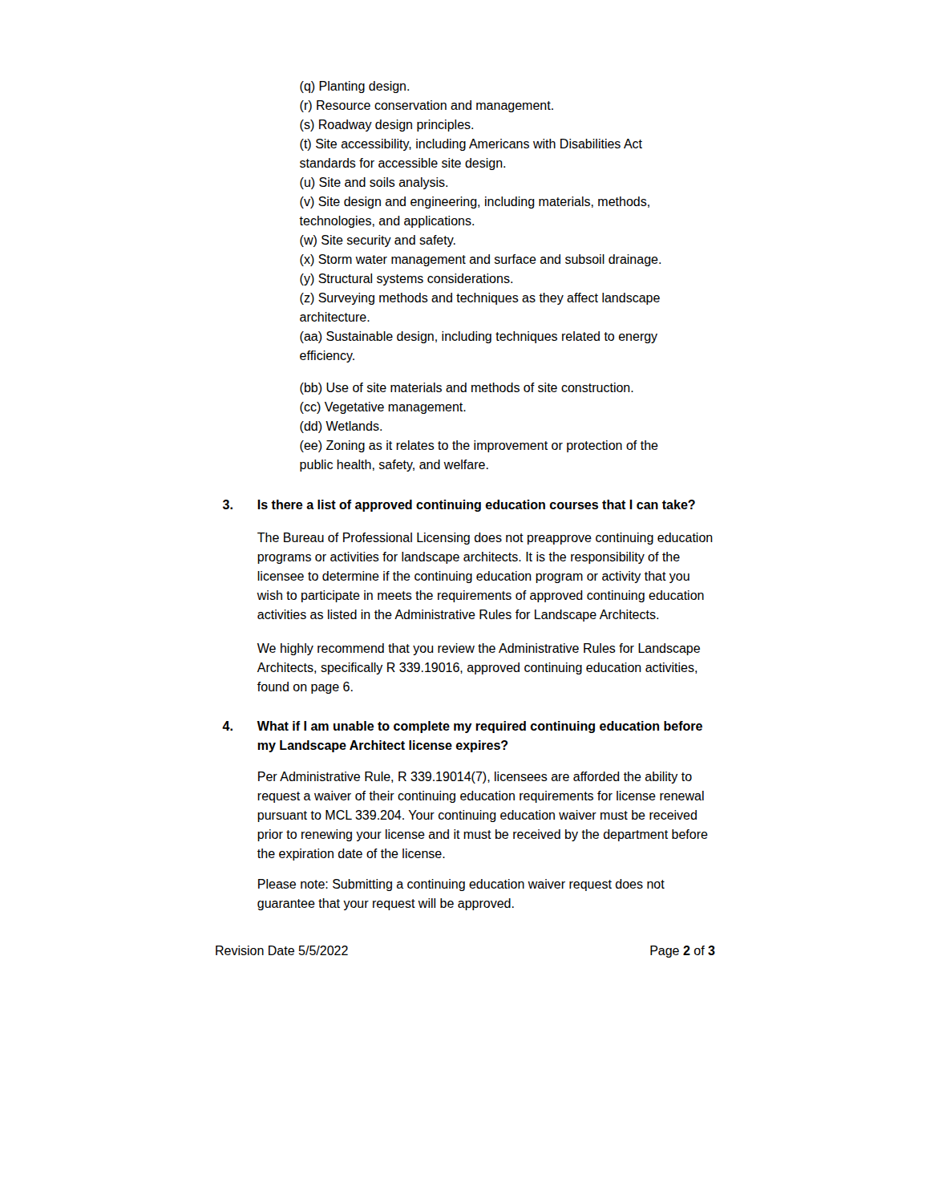(q) Planting design.
(r) Resource conservation and management.
(s) Roadway design principles.
(t) Site accessibility, including Americans with Disabilities Act standards for accessible site design.
(u) Site and soils analysis.
(v) Site design and engineering, including materials, methods, technologies, and applications.
(w) Site security and safety.
(x) Storm water management and surface and subsoil drainage.
(y) Structural systems considerations.
(z) Surveying methods and techniques as they affect landscape architecture.
(aa) Sustainable design, including techniques related to energy efficiency.
(bb) Use of site materials and methods of site construction.
(cc) Vegetative management.
(dd) Wetlands.
(ee) Zoning as it relates to the improvement or protection of the public health, safety, and welfare.
Is there a list of approved continuing education courses that I can take?
The Bureau of Professional Licensing does not preapprove continuing education programs or activities for landscape architects. It is the responsibility of the licensee to determine if the continuing education program or activity that you wish to participate in meets the requirements of approved continuing education activities as listed in the Administrative Rules for Landscape Architects.
We highly recommend that you review the Administrative Rules for Landscape Architects, specifically R 339.19016, approved continuing education activities, found on page 6.
What if I am unable to complete my required continuing education before my Landscape Architect license expires?
Per Administrative Rule, R 339.19014(7), licensees are afforded the ability to request a waiver of their continuing education requirements for license renewal pursuant to MCL 339.204. Your continuing education waiver must be received prior to renewing your license and it must be received by the department before the expiration date of the license.
Please note: Submitting a continuing education waiver request does not guarantee that your request will be approved.
Revision Date 5/5/2022
Page 2 of 3